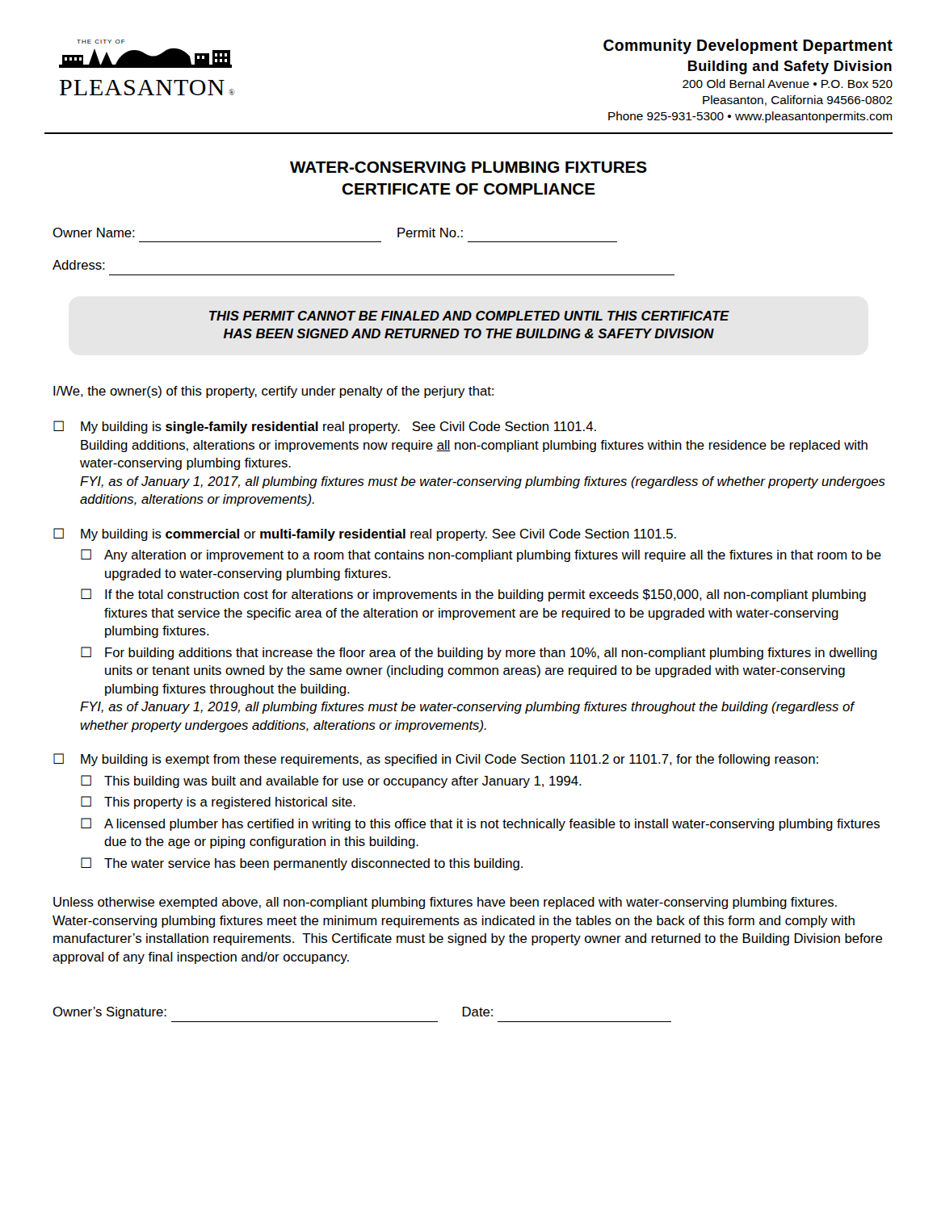THE CITY OF PLEASANTON ®
Community Development Department
Building and Safety Division
200 Old Bernal Avenue • P.O. Box 520
Pleasanton, California 94566-0802
Phone 925-931-5300 • www.pleasantonpermits.com
WATER-CONSERVING PLUMBING FIXTURES
CERTIFICATE OF COMPLIANCE
Owner Name: Permit No.:
Address:
THIS PERMIT CANNOT BE FINALED AND COMPLETED UNTIL THIS CERTIFICATE
HAS BEEN SIGNED AND RETURNED TO THE BUILDING & SAFETY DIVISION
I/We, the owner(s) of this property, certify under penalty of the perjury that:
☐
My building is single-family residential real property. See Civil Code Section 1101.4.
Building additions, alterations or improvements now require all non-compliant plumbing fixtures within the residence be replaced with water-conserving plumbing fixtures.
FYI, as of January 1, 2017, all plumbing fixtures must be water-conserving plumbing fixtures (regardless of whether property undergoes additions, alterations or improvements).
☐
My building is commercial or multi-family residential real property. See Civil Code Section 1101.5.
☐
Any alteration or improvement to a room that contains non-compliant plumbing fixtures will require all the fixtures in that room to be upgraded to water-conserving plumbing fixtures.
☐
If the total construction cost for alterations or improvements in the building permit exceeds $150,000, all non-compliant plumbing fixtures that service the specific area of the alteration or improvement are be required to be upgraded with water-conserving plumbing fixtures.
☐
For building additions that increase the floor area of the building by more than 10%, all non-compliant plumbing fixtures in dwelling units or tenant units owned by the same owner (including common areas) are required to be upgraded with water-conserving plumbing fixtures throughout the building.
FYI, as of January 1, 2019, all plumbing fixtures must be water-conserving plumbing fixtures throughout the building (regardless of whether property undergoes additions, alterations or improvements).
☐
My building is exempt from these requirements, as specified in Civil Code Section 1101.2 or 1101.7, for the following reason:
☐
This building was built and available for use or occupancy after January 1, 1994.
☐
This property is a registered historical site.
☐
A licensed plumber has certified in writing to this office that it is not technically feasible to install water-conserving plumbing fixtures due to the age or piping configuration in this building.
☐
The water service has been permanently disconnected to this building.
Unless otherwise exempted above, all non-compliant plumbing fixtures have been replaced with water-conserving plumbing fixtures. Water-conserving plumbing fixtures meet the minimum requirements as indicated in the tables on the back of this form and comply with manufacturer’s installation requirements. This Certificate must be signed by the property owner and returned to the Building Division before approval of any final inspection and/or occupancy.
Owner’s Signature: Date: